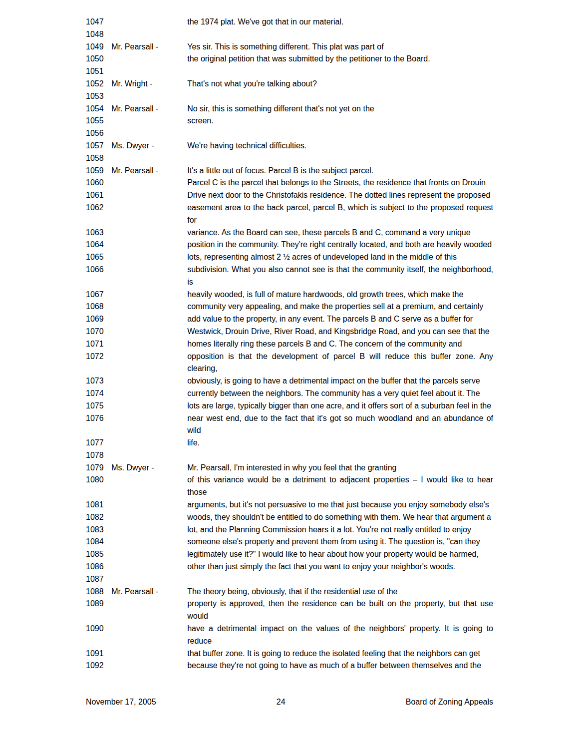| 1047 | | the 1974 plat. We've got that in our material. |
| 1048 | | |
| 1049 | Mr. Pearsall - | Yes sir. This is something different. This plat was part of |
| 1050 | | the original petition that was submitted by the petitioner to the Board. |
| 1051 | | |
| 1052 | Mr. Wright - | That's not what you're talking about? |
| 1053 | | |
| 1054 | Mr. Pearsall - | No sir, this is something different that's not yet on the |
| 1055 | | screen. |
| 1056 | | |
| 1057 | Ms. Dwyer - | We're having technical difficulties. |
| 1058 | | |
| 1059 | Mr. Pearsall - | It's a little out of focus. Parcel B is the subject parcel. |
| 1060 | | Parcel C is the parcel that belongs to the Streets, the residence that fronts on Drouin |
| 1061 | | Drive next door to the Christofakis residence. The dotted lines represent the proposed |
| 1062 | | easement area to the back parcel, parcel B, which is subject to the proposed request for |
| 1063 | | variance. As the Board can see, these parcels B and C, command a very unique |
| 1064 | | position in the community. They're right centrally located, and both are heavily wooded |
| 1065 | | lots, representing almost 2 ½ acres of undeveloped land in the middle of this |
| 1066 | | subdivision. What you also cannot see is that the community itself, the neighborhood, is |
| 1067 | | heavily wooded, is full of mature hardwoods, old growth trees, which make the |
| 1068 | | community very appealing, and make the properties sell at a premium, and certainly |
| 1069 | | add value to the property, in any event. The parcels B and C serve as a buffer for |
| 1070 | | Westwick, Drouin Drive, River Road, and Kingsbridge Road, and you can see that the |
| 1071 | | homes literally ring these parcels B and C. The concern of the community and |
| 1072 | | opposition is that the development of parcel B will reduce this buffer zone. Any clearing, |
| 1073 | | obviously, is going to have a detrimental impact on the buffer that the parcels serve |
| 1074 | | currently between the neighbors. The community has a very quiet feel about it. The |
| 1075 | | lots are large, typically bigger than one acre, and it offers sort of a suburban feel in the |
| 1076 | | near west end, due to the fact that it's got so much woodland and an abundance of wild |
| 1077 | | life. |
| 1078 | | |
| 1079 | Ms. Dwyer - | Mr. Pearsall, I'm interested in why you feel that the granting |
| 1080 | | of this variance would be a detriment to adjacent properties – I would like to hear those |
| 1081 | | arguments, but it's not persuasive to me that just because you enjoy somebody else's |
| 1082 | | woods, they shouldn't be entitled to do something with them. We hear that argument a |
| 1083 | | lot, and the Planning Commission hears it a lot. You're not really entitled to enjoy |
| 1084 | | someone else's property and prevent them from using it. The question is, "can they |
| 1085 | | legitimately use it?" I would like to hear about how your property would be harmed, |
| 1086 | | other than just simply the fact that you want to enjoy your neighbor's woods. |
| 1087 | | |
| 1088 | Mr. Pearsall - | The theory being, obviously, that if the residential use of the |
| 1089 | | property is approved, then the residence can be built on the property, but that use would |
| 1090 | | have a detrimental impact on the values of the neighbors' property. It is going to reduce |
| 1091 | | that buffer zone. It is going to reduce the isolated feeling that the neighbors can get |
| 1092 | | because they're not going to have as much of a buffer between themselves and the |
November 17, 2005
24
Board of Zoning Appeals